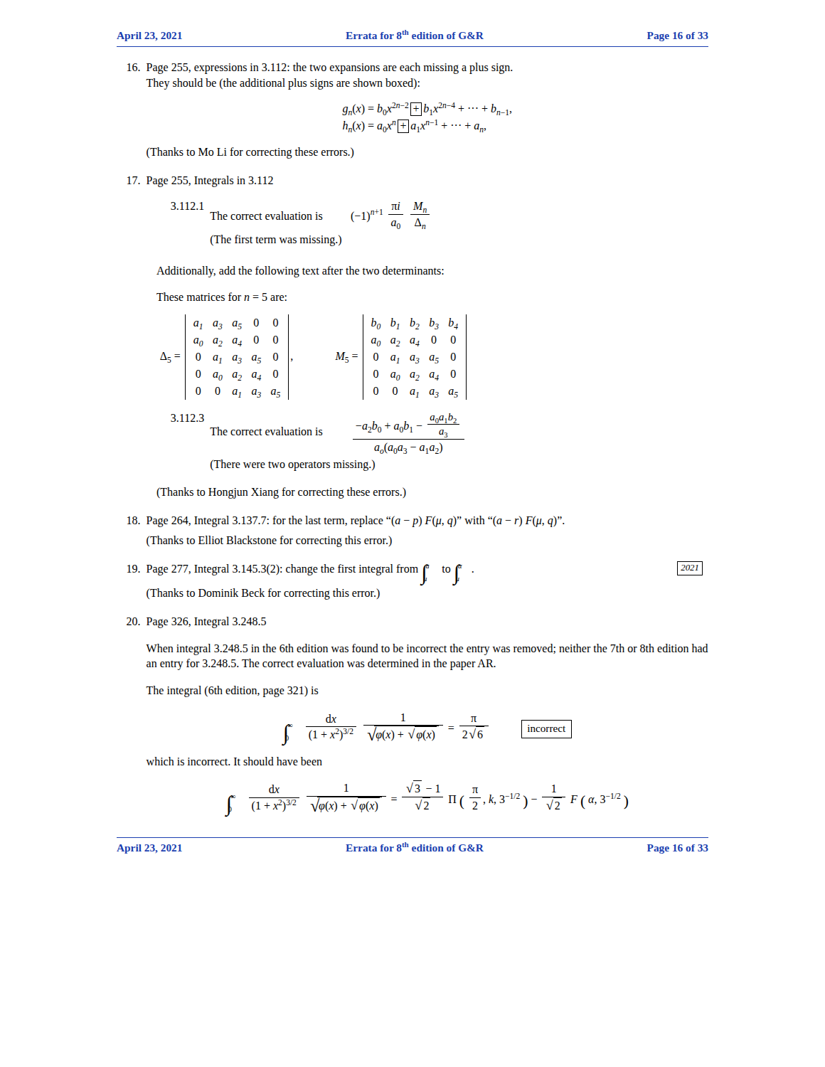April 23, 2021
Errata for 8th edition of G&R
Page 16 of 33
16. Page 255, expressions in 3.112: the two expansions are each missing a plus sign.
They should be (the additional plus signs are shown boxed):
gn(x) = b0x2n−2+b1x2n−4 + ··· + bn−1,
hn(x) = a0xn+a1xn−1 + ··· + an,
(Thanks to Mo Li for correcting these errors.)
17. Page 255, Integrals in 3.112
3.112.1 The correct evaluation is (−1)n+1 πi a0 Mn Δn (The first term was missing.)
Additionally, add the following text after the two determinants:
These matrices for n = 5 are:
Δ5 =
| a 1 | a 3 | a 5 | 0 | 0 |
| a 0 | a 2 | a 4 | 0 | 0 |
| 0 | a 1 | a 3 | a 5 | 0 |
| 0 | a 0 | a 2 | a 4 | 0 |
| 0 | 0 | a 1 | a 3 | a 5 |
, M5 =
| b 0 | b 1 | b 2 | b 3 | b 4 |
| a 0 | a 2 | a 4 | 0 | 0 |
| 0 | a 1 | a 3 | a 5 | 0 |
| 0 | a 0 | a 2 | a 4 | 0 |
| 0 | 0 | a 1 | a 3 | a 5 |
3.112.3 The correct evaluation is −a2b0 + a0b1 − a0a1b2 a3 ao(a0a3 − a1a2) (There were two operators missing.)
(Thanks to Hongjun Xiang for correcting these errors.)
18. Page 264, Integral 3.137.7: for the last term, replace “(a − p) F(μ, q)” with “(a − r) F(μ, q)”.
(Thanks to Elliot Blackstone for correcting this error.)
19. 2021 Page 277, Integral 3.145.3(2): change the first integral from ∫au to ∫αu.
(Thanks to Dominik Beck for correcting this error.)
20. Page 326, Integral 3.248.5
When integral 3.248.5 in the 6th edition was found to be incorrect the entry was removed; neither the 7th or 8th edition had an entry for 3.248.5. The correct evaluation was determined in the paper AR.
The integral (6th edition, page 321) is
∫∞0 dx(1 + x2)3/2 1 φ(x) + φ(x) = π 26 incorrect
which is incorrect. It should have been
∫∞0 dx(1 + x2)3/2 1 φ(x) + φ(x) = 3 − 1 2 Π ( π 2, k, 3−1/2 ) − 1 2 F ( α, 3−1/2 )
April 23, 2021
Errata for 8th edition of G&R
Page 16 of 33